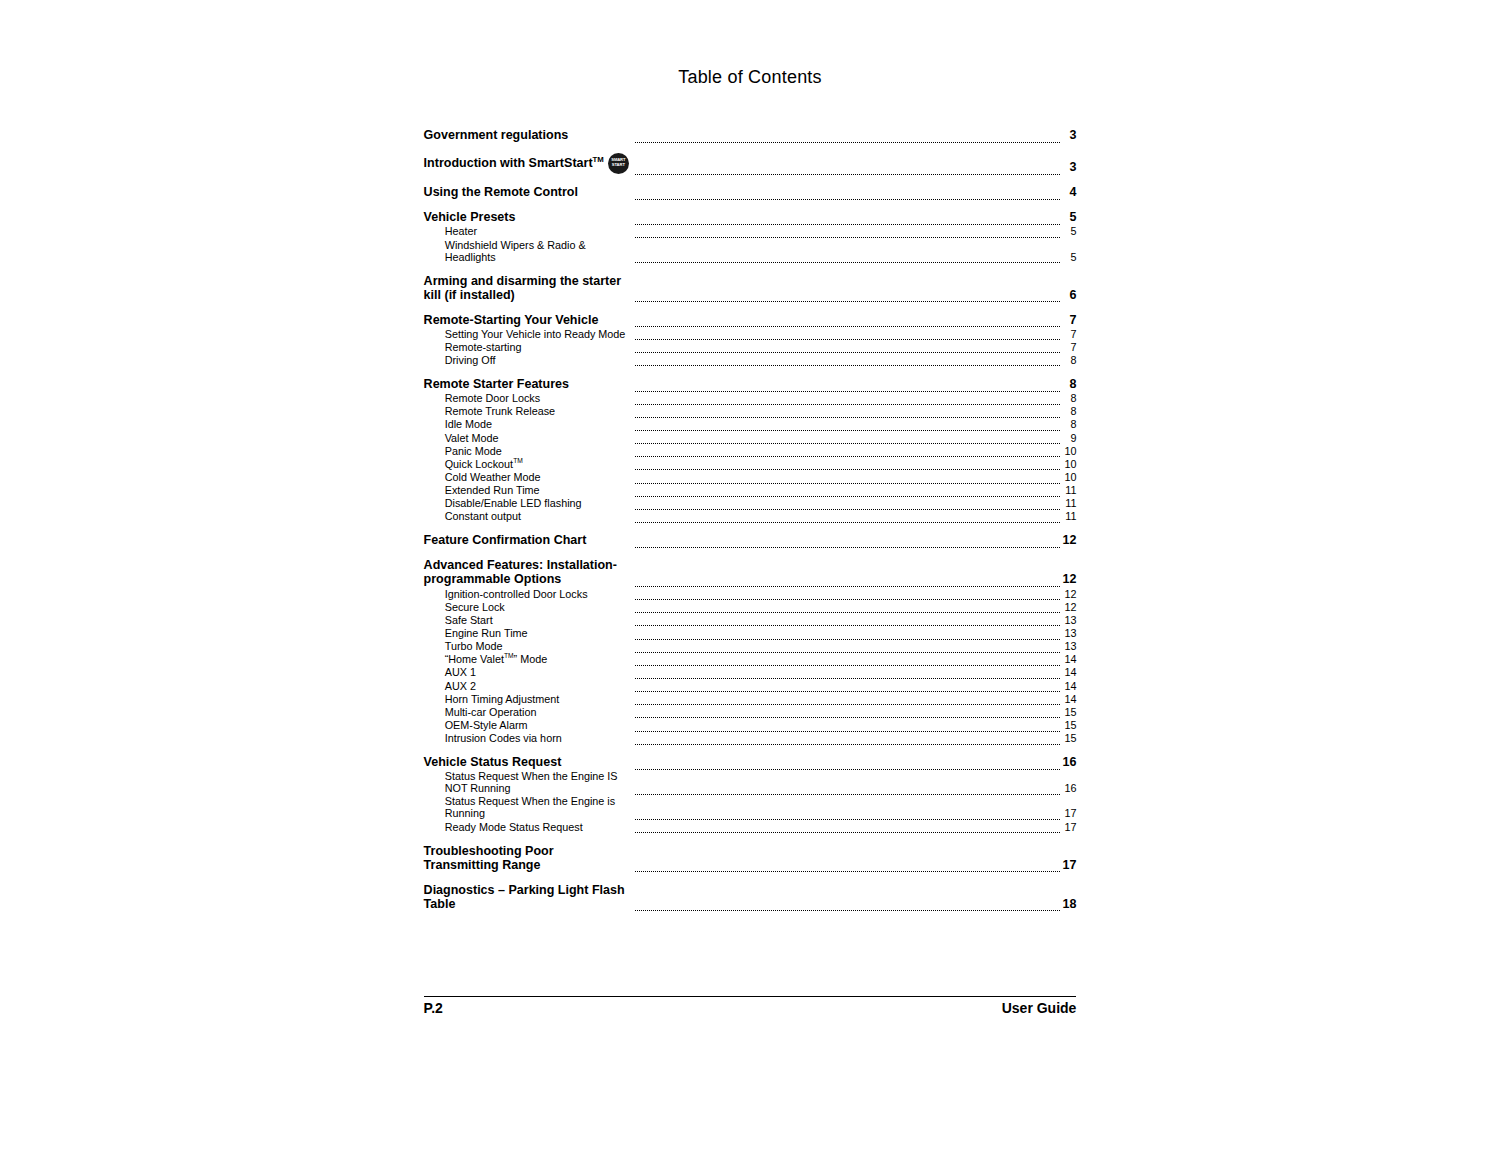Table of Contents
| Government regulations | | 3 |
| Introduction with SmartStart TM SMART START | | 3 |
| Using the Remote Control | | 4 |
| Vehicle Presets | | 5 |
| Heater | | 5 |
| Windshield Wipers & Radio & Headlights | | 5 |
| Arming and disarming the starter kill (if installed) | | 6 |
| Remote-Starting Your Vehicle | | 7 |
| Setting Your Vehicle into Ready Mode | | 7 |
| Remote-starting | | 7 |
| Driving Off | | 8 |
| Remote Starter Features | | 8 |
| Remote Door Locks | | 8 |
| Remote Trunk Release | | 8 |
| Idle Mode | | 8 |
| Valet Mode | | 9 |
| Panic Mode | | 10 |
| Quick Lockout TM | | 10 |
| Cold Weather Mode | | 10 |
| Extended Run Time | | 11 |
| Disable/Enable LED flashing | | 11 |
| Constant output | | 11 |
| Feature Confirmation Chart | | 12 |
| Advanced Features: Installation-programmable Options | | 12 |
| Ignition-controlled Door Locks | | 12 |
| Secure Lock | | 12 |
| Safe Start | | 13 |
| Engine Run Time | | 13 |
| Turbo Mode | | 13 |
| “Home Valet TM ” Mode | | 14 |
| AUX 1 | | 14 |
| AUX 2 | | 14 |
| Horn Timing Adjustment | | 14 |
| Multi-car Operation | | 15 |
| OEM-Style Alarm | | 15 |
| Intrusion Codes via horn | | 15 |
| Vehicle Status Request | | 16 |
| Status Request When the Engine IS NOT Running | | 16 |
| Status Request When the Engine is Running | | 17 |
| Ready Mode Status Request | | 17 |
| Troubleshooting Poor Transmitting Range | | 17 |
| Diagnostics – Parking Light Flash Table | | 18 |
P.2 User Guide